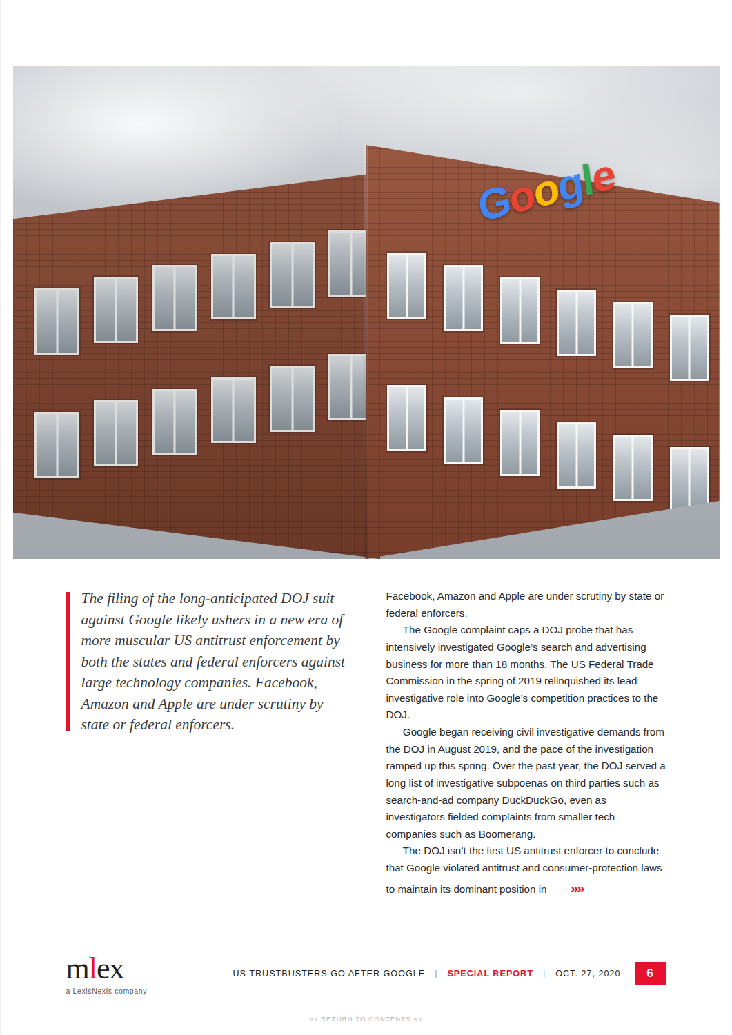Google
The filing of the long-anticipated DOJ suit against Google likely ushers in a new era of more muscular US antitrust enforcement by both the states and federal enforcers against large technology companies. Facebook, Amazon and Apple are under scrutiny by state or federal enforcers.
Facebook, Amazon and Apple are under scrutiny by state or federal enforcers.
The Google complaint caps a DOJ probe that has intensively investigated Google’s search and advertising business for more than 18 months. The US Federal Trade Commission in the spring of 2019 relinquished its lead investigative role into Google’s competition practices to the DOJ.
Google began receiving civil investigative demands from the DOJ in August 2019, and the pace of the investigation ramped up this spring. Over the past year, the DOJ served a long list of investigative subpoenas on third parties such as search-and-ad company DuckDuckGo, even as investigators fielded complaints from smaller tech companies such as Boomerang.
The DOJ isn’t the first US antitrust enforcer to conclude that Google violated antitrust and consumer-protection laws to maintain its dominant position in »»
mlex
a LexisNexis company
US Trustbusters Go After Google | Special Report | Oct. 27, 2020 6
«« Return to Contents ««